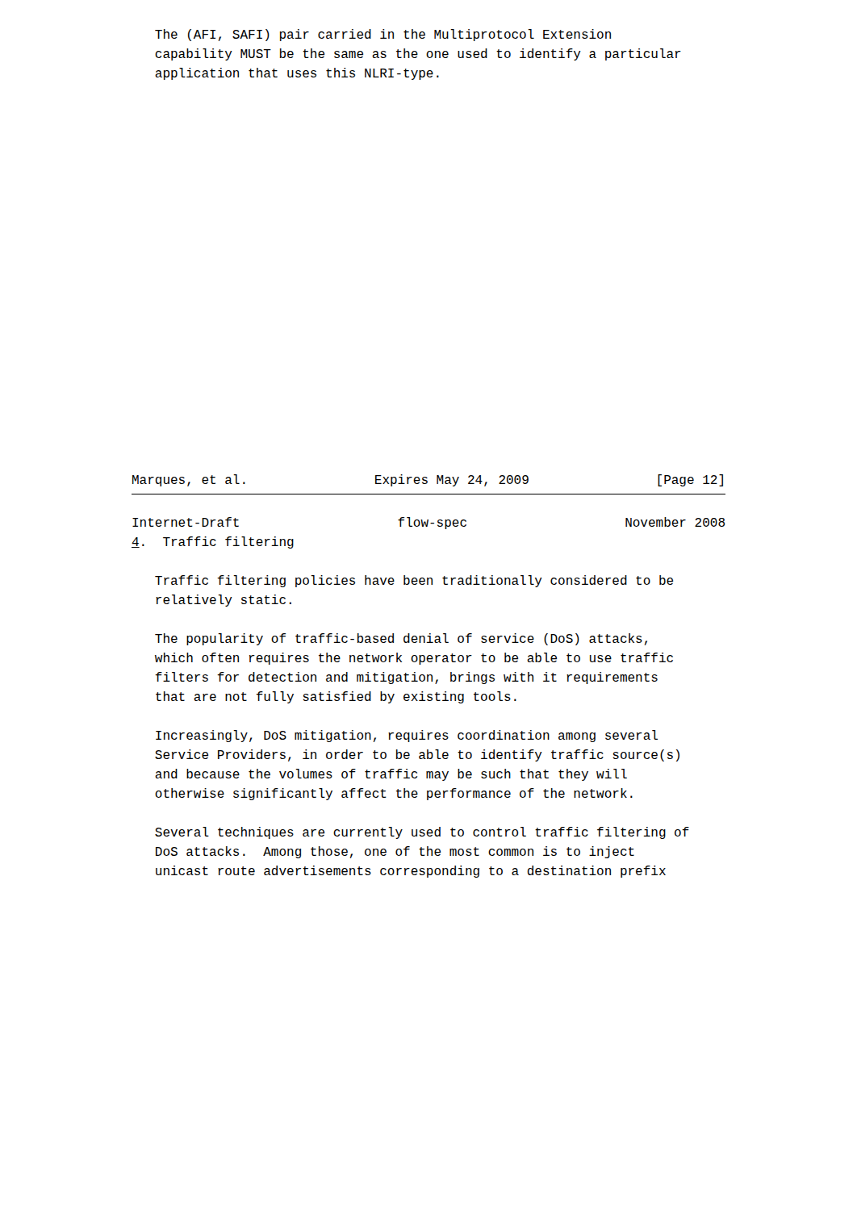The (AFI, SAFI) pair carried in the Multiprotocol Extension
   capability MUST be the same as the one used to identify a particular
   application that uses this NLRI-type.
Marques, et al. Expires May 24, 2009 [Page 12]
Internet-Draft flow-spec November 2008
4.  Traffic filtering

   Traffic filtering policies have been traditionally considered to be
   relatively static.

   The popularity of traffic-based denial of service (DoS) attacks,
   which often requires the network operator to be able to use traffic
   filters for detection and mitigation, brings with it requirements
   that are not fully satisfied by existing tools.

   Increasingly, DoS mitigation, requires coordination among several
   Service Providers, in order to be able to identify traffic source(s)
   and because the volumes of traffic may be such that they will
   otherwise significantly affect the performance of the network.

   Several techniques are currently used to control traffic filtering of
   DoS attacks.  Among those, one of the most common is to inject
   unicast route advertisements corresponding to a destination prefix